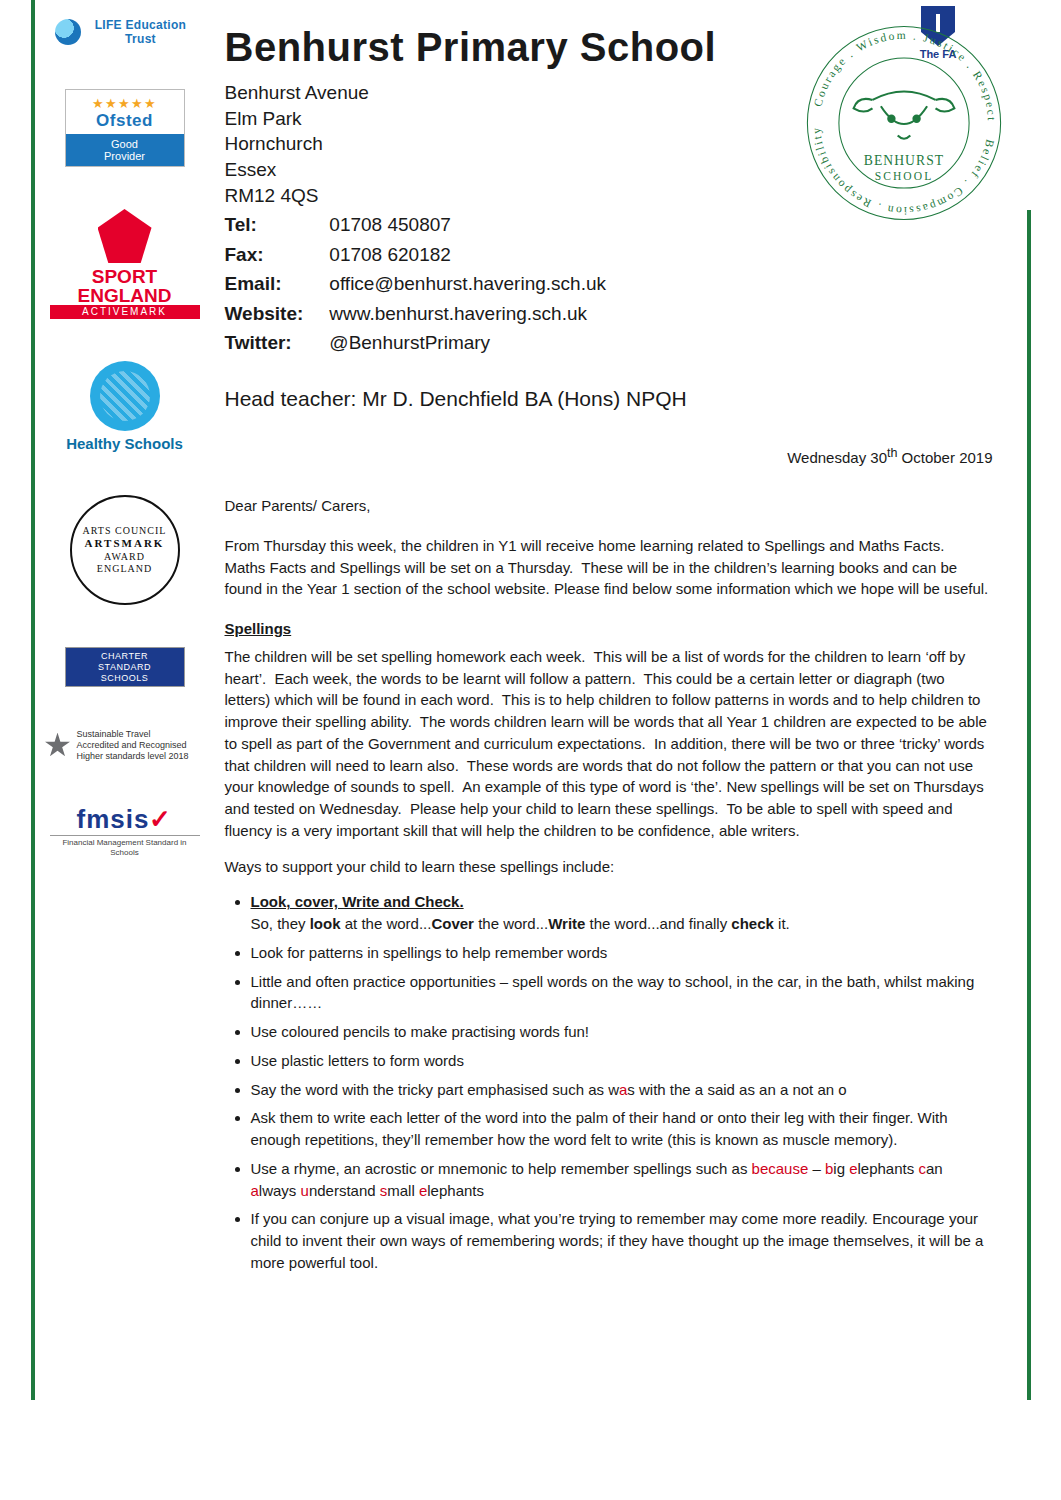LIFE Education Trust
★★★★★
Ofsted
Good
Provider
SPORT
ENGLAND
ACTIVEMARK
Healthy Schools
ARTS COUNCIL ARTSMARK AWARD ENGLAND
The FA
CHARTER
STANDARD
SCHOOLS
Sustainable Travel
Accredited and Recognised
Higher standards level 2018
fmsis✓
Financial Management Standard in Schools
Courage . Wisdom . Justice . Respect Belief . Compassion . Responsibility BENHURST SCHOOL
Benhurst Primary School
Benhurst Avenue
Elm Park
Hornchurch
Essex
RM12 4QS
| Tel: | 01708 450807 |
| Fax: | 01708 620182 |
| Email: | office@benhurst.havering.sch.uk |
| Website: | www.benhurst.havering.sch.uk |
| Twitter: | @BenhurstPrimary |
Head teacher: Mr D. Denchfield BA (Hons) NPQH
Wednesday 30th October 2019
Dear Parents/ Carers,
From Thursday this week, the children in Y1 will receive home learning related to Spellings and Maths Facts. Maths Facts and Spellings will be set on a Thursday. These will be in the children’s learning books and can be found in the Year 1 section of the school website. Please find below some information which we hope will be useful.
Spellings
The children will be set spelling homework each week. This will be a list of words for the children to learn ‘off by heart’. Each week, the words to be learnt will follow a pattern. This could be a certain letter or diagraph (two letters) which will be found in each word. This is to help children to follow patterns in words and to help children to improve their spelling ability. The words children learn will be words that all Year 1 children are expected to be able to spell as part of the Government and curriculum expectations. In addition, there will be two or three ‘tricky’ words that children will need to learn also. These words are words that do not follow the pattern or that you can not use your knowledge of sounds to spell. An example of this type of word is ‘the’. New spellings will be set on Thursdays and tested on Wednesday. Please help your child to learn these spellings. To be able to spell with speed and fluency is a very important skill that will help the children to be confidence, able writers.
Ways to support your child to learn these spellings include:
Look, cover, Write and Check.
So, they look at the word...Cover the word...Write the word...and finally check it.
Look for patterns in spellings to help remember words
Little and often practice opportunities – spell words on the way to school, in the car, in the bath, whilst making dinner……
Use coloured pencils to make practising words fun!
Use plastic letters to form words
Say the word with the tricky part emphasised such as was with the a said as an a not an o
Ask them to write each letter of the word into the palm of their hand or onto their leg with their finger. With enough repetitions, they’ll remember how the word felt to write (this is known as muscle memory).
Use a rhyme, an acrostic or mnemonic to help remember spellings such as because – big elephants can always understand small elephants
If you can conjure up a visual image, what you’re trying to remember may come more readily. Encourage your child to invent their own ways of remembering words; if they have thought up the image themselves, it will be a more powerful tool.